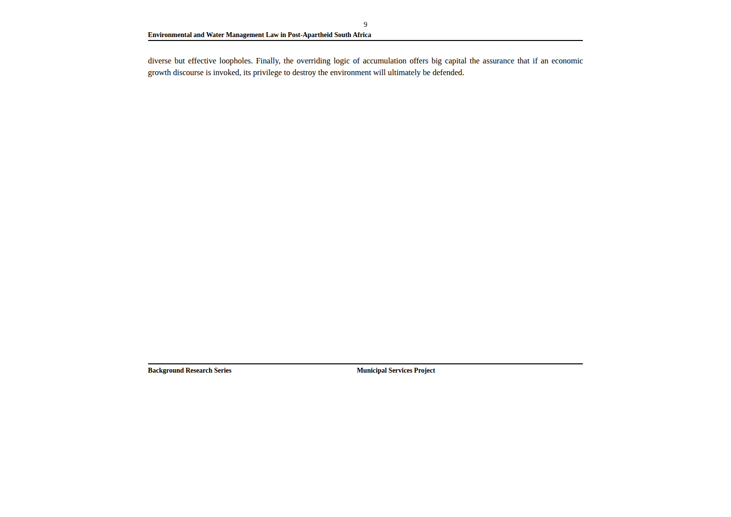9
Environmental and Water Management Law in Post-Apartheid South Africa
diverse but effective loopholes. Finally, the overriding logic of accumulation offers big capital the assurance that if an economic growth discourse is invoked, its privilege to destroy the environment will ultimately be defended.
Background Research Series
Municipal Services Project